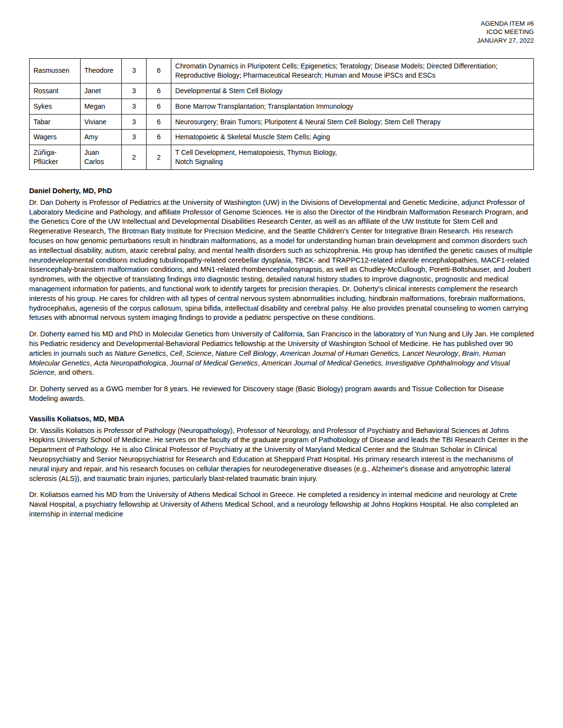AGENDA ITEM #6
ICOC MEETING
JANUARY 27, 2022
| Rasmussen | Theodore | 3 | 6 | Chromatin Dynamics in Pluripotent Cells; Epigenetics; Teratology; Disease Models; Directed Differentiation; Reproductive Biology; Pharmaceutical Research; Human and Mouse iPSCs and ESCs |
| Rossant | Janet | 3 | 6 | Developmental & Stem Cell Biology |
| Sykes | Megan | 3 | 6 | Bone Marrow Transplantation; Transplantation Immunology |
| Tabar | Viviane | 3 | 6 | Neurosurgery; Brain Tumors; Pluripotent & Neural Stem Cell Biology; Stem Cell Therapy |
| Wagers | Amy | 3 | 6 | Hematopoietic & Skeletal Muscle Stem Cells; Aging |
| Zúñiga-Pflücker | Juan Carlos | 2 | 2 | T Cell Development, Hematopoiesis, Thymus Biology, Notch Signaling |
Daniel Doherty, MD, PhD
Dr. Dan Doherty is Professor of Pediatrics at the University of Washington (UW) in the Divisions of Developmental and Genetic Medicine, adjunct Professor of Laboratory Medicine and Pathology, and affiliate Professor of Genome Sciences. He is also the Director of the Hindbrain Malformation Research Program, and the Genetics Core of the UW Intellectual and Developmental Disabilities Research Center, as well as an affiliate of the UW Institute for Stem Cell and Regenerative Research, The Brotman Baty Institute for Precision Medicine, and the Seattle Children's Center for Integrative Brain Research. His research focuses on how genomic perturbations result in hindbrain malformations, as a model for understanding human brain development and common disorders such as intellectual disability, autism, ataxic cerebral palsy, and mental health disorders such as schizophrenia. His group has identified the genetic causes of multiple neurodevelopmental conditions including tubulinopathy-related cerebellar dysplasia, TBCK- and TRAPPC12-related infantile encephalopathies, MACF1-related lissencephaly-brainstem malformation conditions, and MN1-related rhombencephalosynapsis, as well as Chudley-McCullough, Poretti-Boltshauser, and Joubert syndromes, with the objective of translating findings into diagnostic testing, detailed natural history studies to improve diagnostic, prognostic and medical management information for patients, and functional work to identify targets for precision therapies. Dr. Doherty's clinical interests complement the research interests of his group. He cares for children with all types of central nervous system abnormalities including, hindbrain malformations, forebrain malformations, hydrocephalus, agenesis of the corpus callosum, spina bifida, intellectual disability and cerebral palsy. He also provides prenatal counseling to women carrying fetuses with abnormal nervous system imaging findings to provide a pediatric perspective on these conditions.
Dr. Doherty earned his MD and PhD in Molecular Genetics from University of California, San Francisco in the laboratory of Yun Nung and Lily Jan. He completed his Pediatric residency and Developmental-Behavioral Pediatrics fellowship at the University of Washington School of Medicine. He has published over 90 articles in journals such as Nature Genetics, Cell, Science, Nature Cell Biology, American Journal of Human Genetics, Lancet Neurology, Brain, Human Molecular Genetics, Acta Neuropathologica, Journal of Medical Genetics, American Journal of Medical Genetics, Investigative Ophthalmology and Visual Science, and others.
Dr. Doherty served as a GWG member for 8 years. He reviewed for Discovery stage (Basic Biology) program awards and Tissue Collection for Disease Modeling awards.
Vassilis Koliatsos, MD, MBA
Dr. Vassilis Koliatsos is Professor of Pathology (Neuropathology), Professor of Neurology, and Professor of Psychiatry and Behavioral Sciences at Johns Hopkins University School of Medicine. He serves on the faculty of the graduate program of Pathobiology of Disease and leads the TBI Research Center in the Department of Pathology. He is also Clinical Professor of Psychiatry at the University of Maryland Medical Center and the Stulman Scholar in Clinical Neuropsychiatry and Senior Neuropsychiatrist for Research and Education at Sheppard Pratt Hospital. His primary research interest is the mechanisms of neural injury and repair, and his research focuses on cellular therapies for neurodegenerative diseases (e.g., Alzheimer's disease and amyotrophic lateral sclerosis (ALS)), and traumatic brain injuries, particularly blast-related traumatic brain injury.
Dr. Koliatsos earned his MD from the University of Athens Medical School in Greece. He completed a residency in internal medicine and neurology at Crete Naval Hospital, a psychiatry fellowship at University of Athens Medical School, and a neurology fellowship at Johns Hopkins Hospital. He also completed an internship in internal medicine